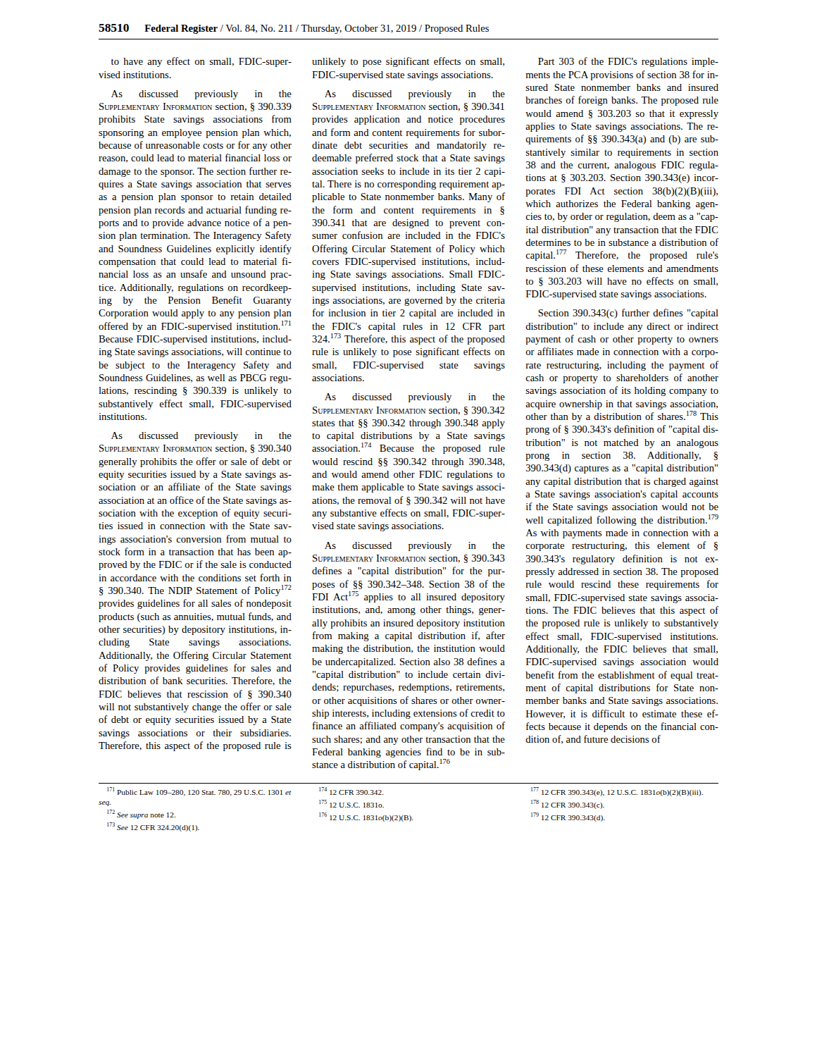58510 Federal Register / Vol. 84, No. 211 / Thursday, October 31, 2019 / Proposed Rules
to have any effect on small, FDIC-supervised institutions.
As discussed previously in the Supplementary Information section, § 390.339 prohibits State savings associations from sponsoring an employee pension plan which, because of unreasonable costs or for any other reason, could lead to material financial loss or damage to the sponsor. The section further requires a State savings association that serves as a pension plan sponsor to retain detailed pension plan records and actuarial funding reports and to provide advance notice of a pension plan termination. The Interagency Safety and Soundness Guidelines explicitly identify compensation that could lead to material financial loss as an unsafe and unsound practice. Additionally, regulations on recordkeeping by the Pension Benefit Guaranty Corporation would apply to any pension plan offered by an FDIC-supervised institution.171 Because FDIC-supervised institutions, including State savings associations, will continue to be subject to the Interagency Safety and Soundness Guidelines, as well as PBCG regulations, rescinding § 390.339 is unlikely to substantively effect small, FDIC-supervised institutions.
As discussed previously in the Supplementary Information section, § 390.340 generally prohibits the offer or sale of debt or equity securities issued by a State savings association or an affiliate of the State savings association at an office of the State savings association with the exception of equity securities issued in connection with the State savings association's conversion from mutual to stock form in a transaction that has been approved by the FDIC or if the sale is conducted in accordance with the conditions set forth in § 390.340. The NDIP Statement of Policy172 provides guidelines for all sales of nondeposit products (such as annuities, mutual funds, and other securities) by depository institutions, including State savings associations. Additionally, the Offering Circular Statement of Policy provides guidelines for sales and distribution of bank securities. Therefore, the FDIC believes that rescission of § 390.340 will not substantively change the offer or sale of debt or equity securities issued by a State savings associations or their subsidiaries. Therefore, this aspect of the proposed rule is unlikely to pose significant effects on small, FDIC-supervised state savings associations.
As discussed previously in the Supplementary Information section, § 390.341 provides application and notice procedures and form and content requirements for subordinate debt securities and mandatorily redeemable preferred stock that a State savings association seeks to include in its tier 2 capital. There is no corresponding requirement applicable to State nonmember banks. Many of the form and content requirements in § 390.341 that are designed to prevent consumer confusion are included in the FDIC's Offering Circular Statement of Policy which covers FDIC-supervised institutions, including State savings associations. Small FDIC-supervised institutions, including State savings associations, are governed by the criteria for inclusion in tier 2 capital are included in the FDIC's capital rules in 12 CFR part 324.173 Therefore, this aspect of the proposed rule is unlikely to pose significant effects on small, FDIC-supervised state savings associations.
As discussed previously in the Supplementary Information section, § 390.342 states that §§ 390.342 through 390.348 apply to capital distributions by a State savings association.174 Because the proposed rule would rescind §§ 390.342 through 390.348, and would amend other FDIC regulations to make them applicable to State savings associations, the removal of § 390.342 will not have any substantive effects on small, FDIC-supervised state savings associations.
As discussed previously in the Supplementary Information section, § 390.343 defines a "capital distribution" for the purposes of §§ 390.342–348. Section 38 of the FDI Act175 applies to all insured depository institutions, and, among other things, generally prohibits an insured depository institution from making a capital distribution if, after making the distribution, the institution would be undercapitalized. Section also 38 defines a "capital distribution" to include certain dividends; repurchases, redemptions, retirements, or other acquisitions of shares or other ownership interests, including extensions of credit to finance an affiliated company's acquisition of such shares; and any other transaction that the Federal banking agencies find to be in substance a distribution of capital.176
Part 303 of the FDIC's regulations implements the PCA provisions of section 38 for insured State nonmember banks and insured branches of foreign banks. The proposed rule would amend § 303.203 so that it expressly applies to State savings associations. The requirements of §§ 390.343(a) and (b) are substantively similar to requirements in section 38 and the current, analogous FDIC regulations at § 303.203. Section 390.343(e) incorporates FDI Act section 38(b)(2)(B)(iii), which authorizes the Federal banking agencies to, by order or regulation, deem as a "capital distribution" any transaction that the FDIC determines to be in substance a distribution of capital.177 Therefore, the proposed rule's rescission of these elements and amendments to § 303.203 will have no effects on small, FDIC-supervised state savings associations.
Section 390.343(c) further defines "capital distribution" to include any direct or indirect payment of cash or other property to owners or affiliates made in connection with a corporate restructuring, including the payment of cash or property to shareholders of another savings association of its holding company to acquire ownership in that savings association, other than by a distribution of shares.178 This prong of § 390.343's definition of "capital distribution" is not matched by an analogous prong in section 38. Additionally, § 390.343(d) captures as a "capital distribution" any capital distribution that is charged against a State savings association's capital accounts if the State savings association would not be well capitalized following the distribution.179 As with payments made in connection with a corporate restructuring, this element of § 390.343's regulatory definition is not expressly addressed in section 38. The proposed rule would rescind these requirements for small, FDIC-supervised state savings associations. The FDIC believes that this aspect of the proposed rule is unlikely to substantively effect small, FDIC-supervised institutions. Additionally, the FDIC believes that small, FDIC-supervised savings association would benefit from the establishment of equal treatment of capital distributions for State nonmember banks and State savings associations. However, it is difficult to estimate these effects because it depends on the financial condition of, and future decisions of
171 Public Law 109–280, 120 Stat. 780, 29 U.S.C. 1301 et seq.
172 See supra note 12.
173 See 12 CFR 324.20(d)(1).
174 12 CFR 390.342.
175 12 U.S.C. 1831o.
176 12 U.S.C. 1831o(b)(2)(B).
177 12 CFR 390.343(e), 12 U.S.C. 1831o(b)(2)(B)(iii).
178 12 CFR 390.343(c).
179 12 CFR 390.343(d).